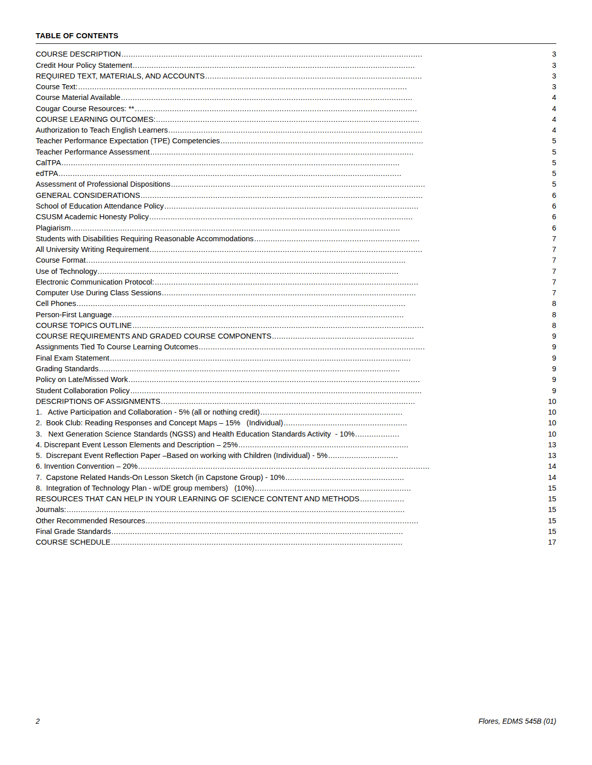TABLE OF CONTENTS
COURSE DESCRIPTION ................................................................................................................................. 3
Credit Hour Policy Statement ......................................................................................................................... 3
REQUIRED TEXT, MATERIALS, AND ACCOUNTS ............................................................................................. 3
Course Text: ............................................................................................................................................. 3
Course Material Available ............................................................................................................................. 4
Cougar Course Resources: ** ......................................................................................................................... 4
COURSE LEARNING OUTCOMES: ................................................................................................................. 4
Authorization to Teach English Learners ............................................................................................................. 4
Teacher Performance Expectation (TPE) Competencies ....................................................................................... 5
Teacher Performance Assessment ................................................................................................................. 5
CalTPA ................................................................................................................................................. 5
edTPA ................................................................................................................................................... 5
Assessment of Professional Dispositions ............................................................................................................. 5
GENERAL CONSIDERATIONS ......................................................................................................................... 6
School of Education Attendance Policy ............................................................................................................. 6
CSUSM Academic Honesty Policy ................................................................................................................. 6
Plagiarism ............................................................................................................................................. 6
Students with Disabilities Requiring Reasonable Accommodations ....................................................................... 7
All University Writing Requirement ..................................................................................................................... 7
Course Format ......................................................................................................................................... 7
Use of Technology ................................................................................................................................. 7
Electronic Communication Protocol: ................................................................................................................. 7
Computer Use During Class Sessions ............................................................................................................. 7
Cell Phones ............................................................................................................................................. 8
Person-First Language ............................................................................................................................. 8
COURSE TOPICS OUTLINE ............................................................................................................................. 8
COURSE REQUIREMENTS AND GRADED COURSE COMPONENTS ............................................................. 9
Assignments Tied To Course Learning Outcomes ................................................................................................. 9
Final Exam Statement ................................................................................................................................. 9
Grading Standards ................................................................................................................................. 9
Policy on Late/Missed Work ............................................................................................................................. 9
Student Collaboration Policy ............................................................................................................................. 9
DESCRIPTIONS OF ASSIGNMENTS ............................................................................................................. 10
1. Active Participation and Collaboration - 5% (all or nothing credit) ............................................................. 10
2. Book Club: Reading Responses and Concept Maps – 15% (Individual) ..................................................... 10
3. Next Generation Science Standards (NGSS) and Health Education Standards Activity - 10% ................... 10
4. Discrepant Event Lesson Elements and Description – 25% ......................................................................... 13
5. Discrepant Event Reflection Paper –Based on working with Children (Individual) - 5% .............................. 13
6. Invention Convention – 20% ............................................................................................................................. 14
7. Capstone Related Hands-On Lesson Sketch (in Capstone Group) - 10% ................................................... 14
8. Integration of Technology Plan - w/DE group members) (10%) ................................................................... 15
RESOURCES THAT CAN HELP IN YOUR LEARNING OF SCIENCE CONTENT AND METHODS ................... 15
Journals: ................................................................................................................................................. 15
Other Recommended Resources ..................................................................................................................... 15
Final Grade Standards ............................................................................................................................. 15
COURSE SCHEDULE ............................................................................................................................. 17
2 Flores, EDMS 545B (01)